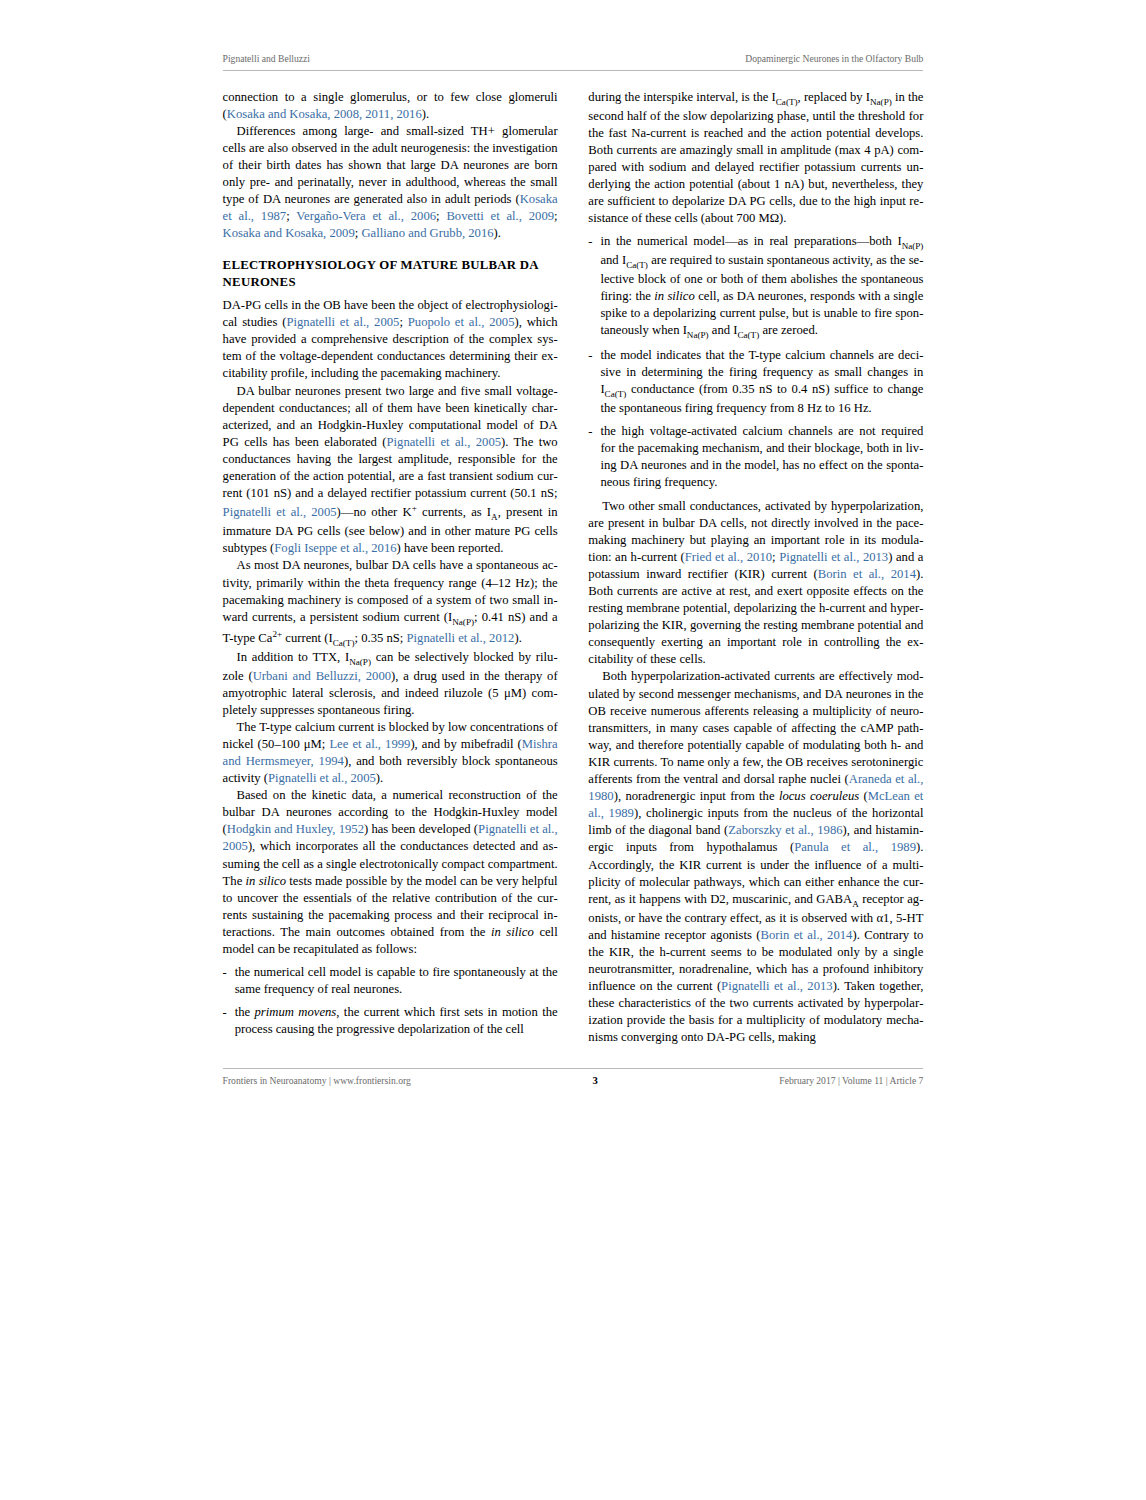Pignatelli and Belluzzi Dopaminergic Neurones in the Olfactory Bulb
connection to a single glomerulus, or to few close glomeruli (Kosaka and Kosaka, 2008, 2011, 2016).
Differences among large- and small-sized TH+ glomerular cells are also observed in the adult neurogenesis: the investigation of their birth dates has shown that large DA neurones are born only pre- and perinatally, never in adulthood, whereas the small type of DA neurones are generated also in adult periods (Kosaka et al., 1987; Vergaño-Vera et al., 2006; Bovetti et al., 2009; Kosaka and Kosaka, 2009; Galliano and Grubb, 2016).
Electrophysiology of Mature Bulbar DA Neurones
DA-PG cells in the OB have been the object of electrophysiological studies (Pignatelli et al., 2005; Puopolo et al., 2005), which have provided a comprehensive description of the complex system of the voltage-dependent conductances determining their excitability profile, including the pacemaking machinery.
DA bulbar neurones present two large and five small voltage-dependent conductances; all of them have been kinetically characterized, and an Hodgkin-Huxley computational model of DA PG cells has been elaborated (Pignatelli et al., 2005). The two conductances having the largest amplitude, responsible for the generation of the action potential, are a fast transient sodium current (101 nS) and a delayed rectifier potassium current (50.1 nS; Pignatelli et al., 2005)—no other K+ currents, as IA, present in immature DA PG cells (see below) and in other mature PG cells subtypes (Fogli Iseppe et al., 2016) have been reported.
As most DA neurones, bulbar DA cells have a spontaneous activity, primarily within the theta frequency range (4–12 Hz); the pacemaking machinery is composed of a system of two small inward currents, a persistent sodium current (INa(P); 0.41 nS) and a T-type Ca2+ current (ICa(T); 0.35 nS; Pignatelli et al., 2012).
In addition to TTX, INa(P) can be selectively blocked by riluzole (Urbani and Belluzzi, 2000), a drug used in the therapy of amyotrophic lateral sclerosis, and indeed riluzole (5 μM) completely suppresses spontaneous firing.
The T-type calcium current is blocked by low concentrations of nickel (50–100 μM; Lee et al., 1999), and by mibefradil (Mishra and Hermsmeyer, 1994), and both reversibly block spontaneous activity (Pignatelli et al., 2005).
Based on the kinetic data, a numerical reconstruction of the bulbar DA neurones according to the Hodgkin-Huxley model (Hodgkin and Huxley, 1952) has been developed (Pignatelli et al., 2005), which incorporates all the conductances detected and assuming the cell as a single electrotonically compact compartment. The in silico tests made possible by the model can be very helpful to uncover the essentials of the relative contribution of the currents sustaining the pacemaking process and their reciprocal interactions. The main outcomes obtained from the in silico cell model can be recapitulated as follows:
the numerical cell model is capable to fire spontaneously at the same frequency of real neurones.
the primum movens, the current which first sets in motion the process causing the progressive depolarization of the cell
during the interspike interval, is the ICa(T), replaced by INa(P) in the second half of the slow depolarizing phase, until the threshold for the fast Na-current is reached and the action potential develops. Both currents are amazingly small in amplitude (max 4 pA) compared with sodium and delayed rectifier potassium currents underlying the action potential (about 1 nA) but, nevertheless, they are sufficient to depolarize DA PG cells, due to the high input resistance of these cells (about 700 MΩ).
in the numerical model—as in real preparations—both INa(P) and ICa(T) are required to sustain spontaneous activity, as the selective block of one or both of them abolishes the spontaneous firing: the in silico cell, as DA neurones, responds with a single spike to a depolarizing current pulse, but is unable to fire spontaneously when INa(P) and ICa(T) are zeroed.
the model indicates that the T-type calcium channels are decisive in determining the firing frequency as small changes in ICa(T) conductance (from 0.35 nS to 0.4 nS) suffice to change the spontaneous firing frequency from 8 Hz to 16 Hz.
the high voltage-activated calcium channels are not required for the pacemaking mechanism, and their blockage, both in living DA neurones and in the model, has no effect on the spontaneous firing frequency.
Two other small conductances, activated by hyperpolarization, are present in bulbar DA cells, not directly involved in the pacemaking machinery but playing an important role in its modulation: an h-current (Fried et al., 2010; Pignatelli et al., 2013) and a potassium inward rectifier (KIR) current (Borin et al., 2014). Both currents are active at rest, and exert opposite effects on the resting membrane potential, depolarizing the h-current and hyperpolarizing the KIR, governing the resting membrane potential and consequently exerting an important role in controlling the excitability of these cells.
Both hyperpolarization-activated currents are effectively modulated by second messenger mechanisms, and DA neurones in the OB receive numerous afferents releasing a multiplicity of neurotransmitters, in many cases capable of affecting the cAMP pathway, and therefore potentially capable of modulating both h- and KIR currents. To name only a few, the OB receives serotoninergic afferents from the ventral and dorsal raphe nuclei (Araneda et al., 1980), noradrenergic input from the locus coeruleus (McLean et al., 1989), cholinergic inputs from the nucleus of the horizontal limb of the diagonal band (Zaborszky et al., 1986), and histaminergic inputs from hypothalamus (Panula et al., 1989). Accordingly, the KIR current is under the influence of a multiplicity of molecular pathways, which can either enhance the current, as it happens with D2, muscarinic, and GABAA receptor agonists, or have the contrary effect, as it is observed with α1, 5-HT and histamine receptor agonists (Borin et al., 2014). Contrary to the KIR, the h-current seems to be modulated only by a single neurotransmitter, noradrenaline, which has a profound inhibitory influence on the current (Pignatelli et al., 2013). Taken together, these characteristics of the two currents activated by hyperpolarization provide the basis for a multiplicity of modulatory mechanisms converging onto DA-PG cells, making
Frontiers in Neuroanatomy | www.frontiersin.org 3 February 2017 | Volume 11 | Article 7